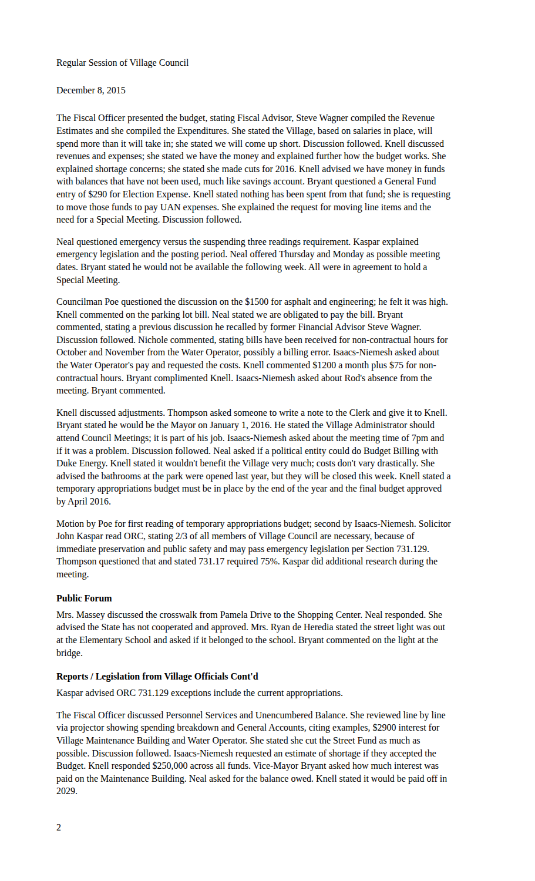Regular Session of Village Council
December 8, 2015
The Fiscal Officer presented the budget, stating Fiscal Advisor, Steve Wagner compiled the Revenue Estimates and she compiled the Expenditures. She stated the Village, based on salaries in place, will spend more than it will take in; she stated we will come up short. Discussion followed. Knell discussed revenues and expenses; she stated we have the money and explained further how the budget works. She explained shortage concerns; she stated she made cuts for 2016. Knell advised we have money in funds with balances that have not been used, much like savings account. Bryant questioned a General Fund entry of $290 for Election Expense. Knell stated nothing has been spent from that fund; she is requesting to move those funds to pay UAN expenses. She explained the request for moving line items and the need for a Special Meeting. Discussion followed.
Neal questioned emergency versus the suspending three readings requirement. Kaspar explained emergency legislation and the posting period. Neal offered Thursday and Monday as possible meeting dates. Bryant stated he would not be available the following week. All were in agreement to hold a Special Meeting.
Councilman Poe questioned the discussion on the $1500 for asphalt and engineering; he felt it was high. Knell commented on the parking lot bill. Neal stated we are obligated to pay the bill. Bryant commented, stating a previous discussion he recalled by former Financial Advisor Steve Wagner. Discussion followed. Nichole commented, stating bills have been received for non-contractual hours for October and November from the Water Operator, possibly a billing error. Isaacs-Niemesh asked about the Water Operator's pay and requested the costs. Knell commented $1200 a month plus $75 for non-contractual hours. Bryant complimented Knell. Isaacs-Niemesh asked about Rod's absence from the meeting. Bryant commented.
Knell discussed adjustments. Thompson asked someone to write a note to the Clerk and give it to Knell. Bryant stated he would be the Mayor on January 1, 2016. He stated the Village Administrator should attend Council Meetings; it is part of his job. Isaacs-Niemesh asked about the meeting time of 7pm and if it was a problem. Discussion followed. Neal asked if a political entity could do Budget Billing with Duke Energy. Knell stated it wouldn't benefit the Village very much; costs don't vary drastically. She advised the bathrooms at the park were opened last year, but they will be closed this week. Knell stated a temporary appropriations budget must be in place by the end of the year and the final budget approved by April 2016.
Motion by Poe for first reading of temporary appropriations budget; second by Isaacs-Niemesh. Solicitor John Kaspar read ORC, stating 2/3 of all members of Village Council are necessary, because of immediate preservation and public safety and may pass emergency legislation per Section 731.129. Thompson questioned that and stated 731.17 required 75%. Kaspar did additional research during the meeting.
Public Forum
Mrs. Massey discussed the crosswalk from Pamela Drive to the Shopping Center. Neal responded. She advised the State has not cooperated and approved. Mrs. Ryan de Heredia stated the street light was out at the Elementary School and asked if it belonged to the school. Bryant commented on the light at the bridge.
Reports / Legislation from Village Officials Cont'd
Kaspar advised ORC 731.129 exceptions include the current appropriations.
The Fiscal Officer discussed Personnel Services and Unencumbered Balance. She reviewed line by line via projector showing spending breakdown and General Accounts, citing examples, $2900 interest for Village Maintenance Building and Water Operator. She stated she cut the Street Fund as much as possible. Discussion followed. Isaacs-Niemesh requested an estimate of shortage if they accepted the Budget. Knell responded $250,000 across all funds. Vice-Mayor Bryant asked how much interest was paid on the Maintenance Building. Neal asked for the balance owed. Knell stated it would be paid off in 2029.
2